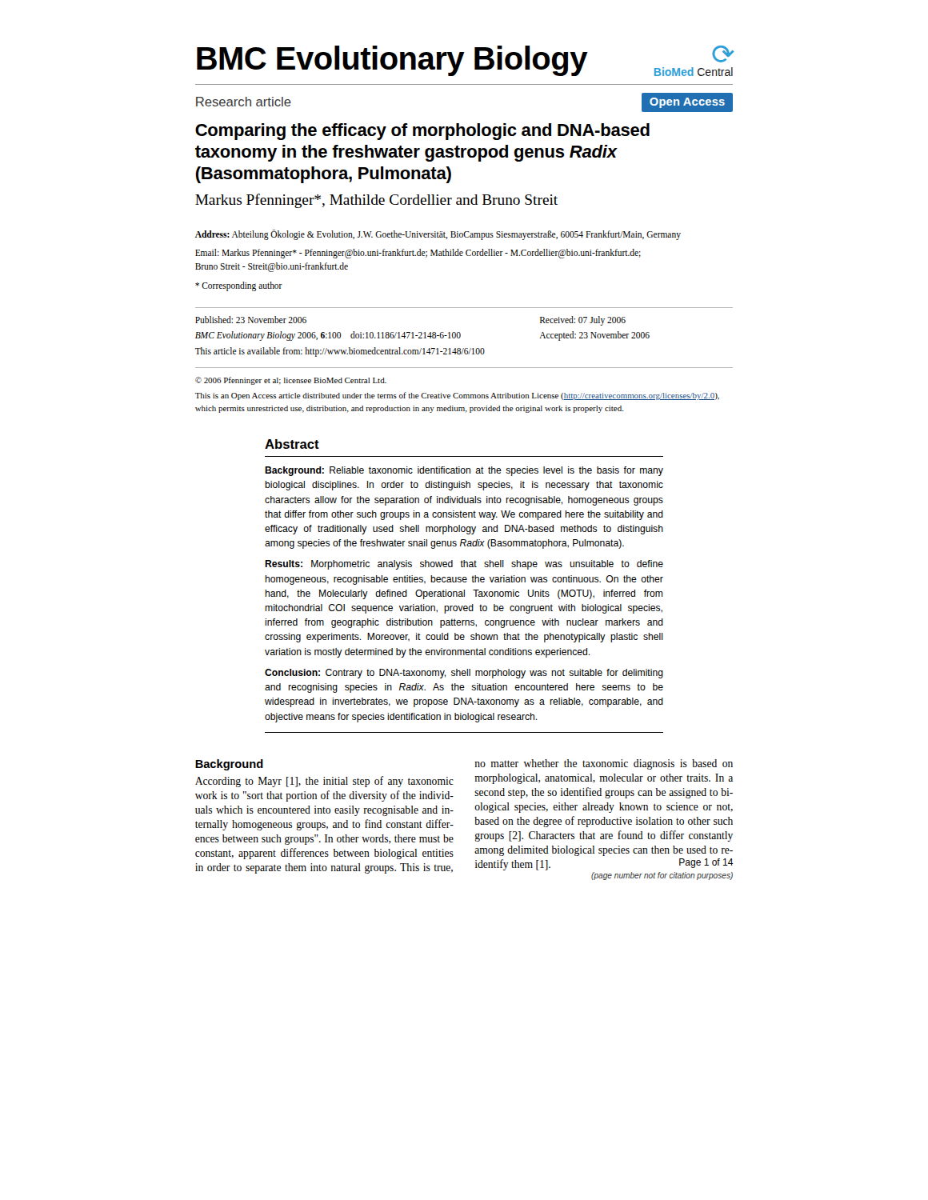BMC Evolutionary Biology
⟳ BioMed Central
Research article
Open Access
Comparing the efficacy of morphologic and DNA-based taxonomy in the freshwater gastropod genus Radix (Basommatophora, Pulmonata)
Markus Pfenninger*, Mathilde Cordellier and Bruno Streit
Address: Abteilung Ökologie & Evolution, J.W. Goethe-Universität, BioCampus Siesmayerstraße, 60054 Frankfurt/Main, Germany
Email: Markus Pfenninger* - Pfenninger@bio.uni-frankfurt.de; Mathilde Cordellier - M.Cordellier@bio.uni-frankfurt.de;
Bruno Streit - Streit@bio.uni-frankfurt.de
* Corresponding author
Published: 23 November 2006
BMC Evolutionary Biology 2006, 6:100 doi:10.1186/1471-2148-6-100
This article is available from: http://www.biomedcentral.com/1471-2148/6/100
Received: 07 July 2006
Accepted: 23 November 2006
© 2006 Pfenninger et al; licensee BioMed Central Ltd.
This is an Open Access article distributed under the terms of the Creative Commons Attribution License (http://creativecommons.org/licenses/by/2.0),
which permits unrestricted use, distribution, and reproduction in any medium, provided the original work is properly cited.
Abstract
Background: Reliable taxonomic identification at the species level is the basis for many biological disciplines. In order to distinguish species, it is necessary that taxonomic characters allow for the separation of individuals into recognisable, homogeneous groups that differ from other such groups in a consistent way. We compared here the suitability and efficacy of traditionally used shell morphology and DNA-based methods to distinguish among species of the freshwater snail genus Radix (Basommatophora, Pulmonata).
Results: Morphometric analysis showed that shell shape was unsuitable to define homogeneous, recognisable entities, because the variation was continuous. On the other hand, the Molecularly defined Operational Taxonomic Units (MOTU), inferred from mitochondrial COI sequence variation, proved to be congruent with biological species, inferred from geographic distribution patterns, congruence with nuclear markers and crossing experiments. Moreover, it could be shown that the phenotypically plastic shell variation is mostly determined by the environmental conditions experienced.
Conclusion: Contrary to DNA-taxonomy, shell morphology was not suitable for delimiting and recognising species in Radix. As the situation encountered here seems to be widespread in invertebrates, we propose DNA-taxonomy as a reliable, comparable, and objective means for species identification in biological research.
Background
According to Mayr [1], the initial step of any taxonomic work is to "sort that portion of the diversity of the individuals which is encountered into easily recognisable and internally homogeneous groups, and to find constant differences between such groups". In other words, there must be constant, apparent differences between biological entities in order to separate them into natural groups. This is true, no matter whether the taxonomic diagnosis is based on morphological, anatomical, molecular or other traits. In a second step, the so identified groups can be assigned to biological species, either already known to science or not, based on the degree of reproductive isolation to other such groups [2]. Characters that are found to differ constantly among delimited biological species can then be used to re-identify them [1].
Page 1 of 14
(page number not for citation purposes)